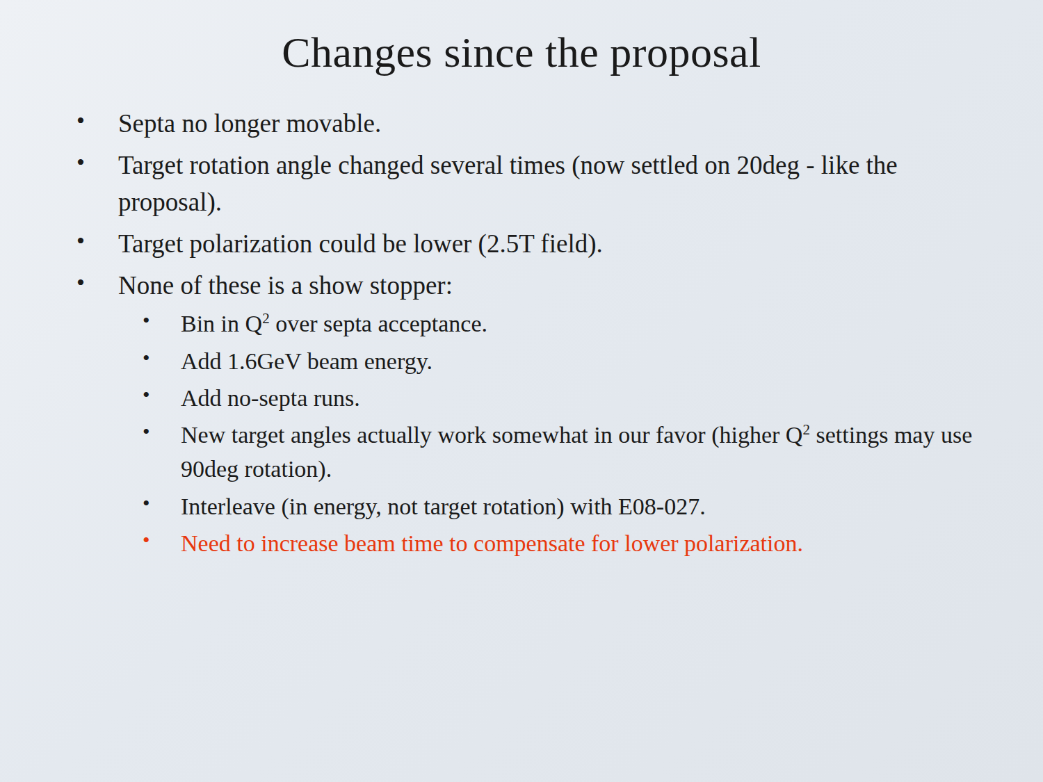Changes since the proposal
Septa no longer movable.
Target rotation angle changed several times (now settled on 20deg - like the proposal).
Target polarization could be lower (2.5T field).
None of these is a show stopper:
Bin in Q2 over septa acceptance.
Add 1.6GeV beam energy.
Add no-septa runs.
New target angles actually work somewhat in our favor (higher Q2 settings may use 90deg rotation).
Interleave (in energy, not target rotation) with E08-027.
Need to increase beam time to compensate for lower polarization.